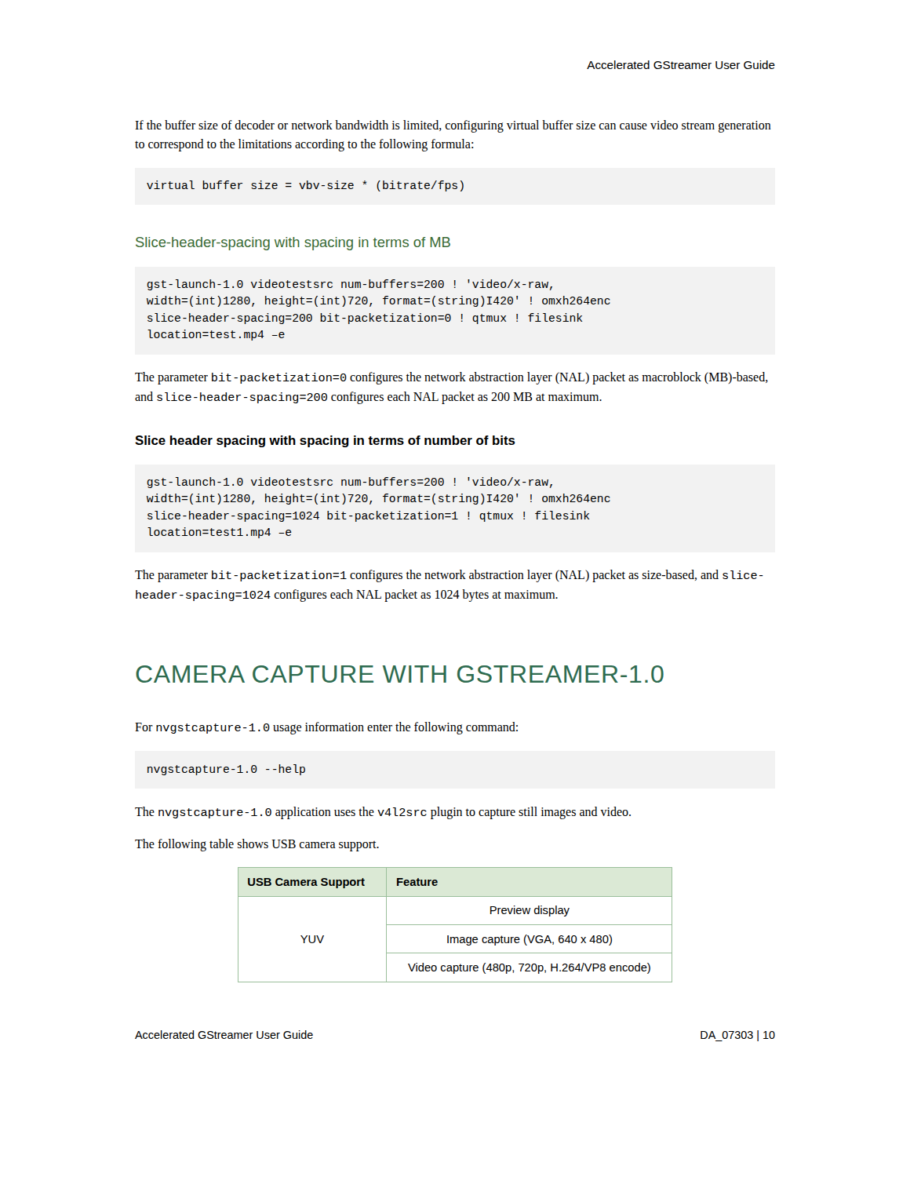Accelerated GStreamer User Guide
If the buffer size of decoder or network bandwidth is limited, configuring virtual buffer size can cause video stream generation to correspond to the limitations according to the following formula:
virtual buffer size = vbv-size * (bitrate/fps)
Slice-header-spacing with spacing in terms of MB
gst-launch-1.0 videotestsrc num-buffers=200 ! 'video/x-raw,
width=(int)1280, height=(int)720, format=(string)I420' ! omxh264enc
slice-header-spacing=200 bit-packetization=0 ! qtmux ! filesink
location=test.mp4 –e
The parameter bit-packetization=0 configures the network abstraction layer (NAL) packet as macroblock (MB)-based, and slice-header-spacing=200 configures each NAL packet as 200 MB at maximum.
Slice header spacing with spacing in terms of number of bits
gst-launch-1.0 videotestsrc num-buffers=200 ! 'video/x-raw,
width=(int)1280, height=(int)720, format=(string)I420' ! omxh264enc
slice-header-spacing=1024 bit-packetization=1 ! qtmux ! filesink
location=test1.mp4 –e
The parameter bit-packetization=1 configures the network abstraction layer (NAL) packet as size-based, and slice-header-spacing=1024 configures each NAL packet as 1024 bytes at maximum.
CAMERA CAPTURE WITH GSTREAMER-1.0
For nvgstcapture-1.0 usage information enter the following command:
nvgstcapture-1.0 --help
The nvgstcapture-1.0 application uses the v4l2src plugin to capture still images and video.
The following table shows USB camera support.
| USB Camera Support | Feature |
| --- | --- |
| YUV | Preview display |
| Image capture (VGA, 640 x 480) |
| Video capture (480p, 720p, H.264/VP8 encode) |
Accelerated GStreamer User Guide DA_07303 | 10